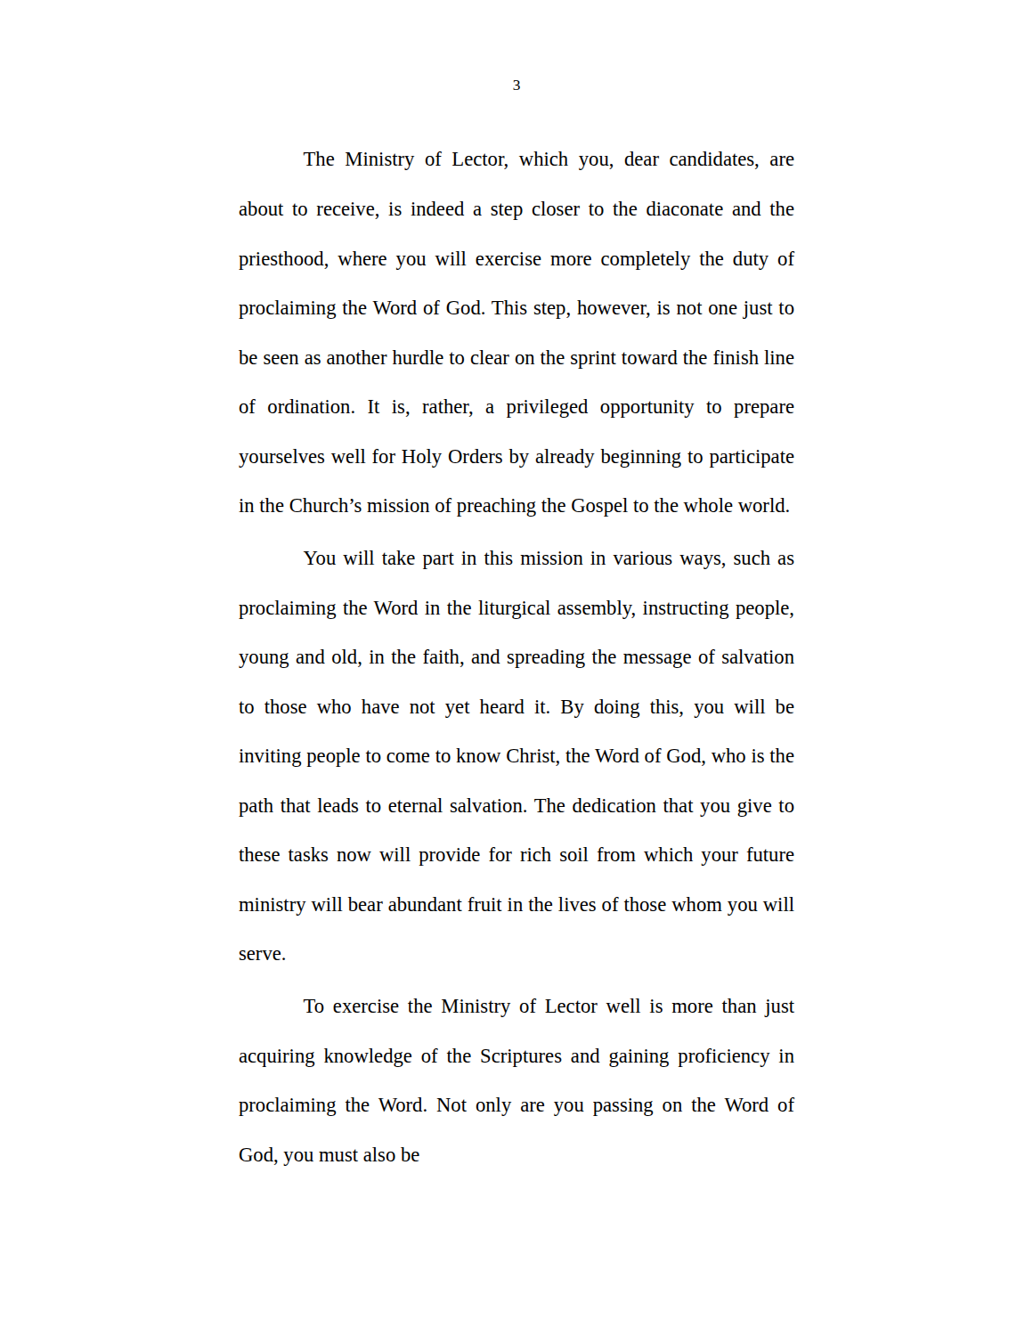3
The Ministry of Lector, which you, dear candidates, are about to receive, is indeed a step closer to the diaconate and the priesthood, where you will exercise more completely the duty of proclaiming the Word of God. This step, however, is not one just to be seen as another hurdle to clear on the sprint toward the finish line of ordination. It is, rather, a privileged opportunity to prepare yourselves well for Holy Orders by already beginning to participate in the Church’s mission of preaching the Gospel to the whole world.
You will take part in this mission in various ways, such as proclaiming the Word in the liturgical assembly, instructing people, young and old, in the faith, and spreading the message of salvation to those who have not yet heard it. By doing this, you will be inviting people to come to know Christ, the Word of God, who is the path that leads to eternal salvation. The dedication that you give to these tasks now will provide for rich soil from which your future ministry will bear abundant fruit in the lives of those whom you will serve.
To exercise the Ministry of Lector well is more than just acquiring knowledge of the Scriptures and gaining proficiency in proclaiming the Word. Not only are you passing on the Word of God, you must also be